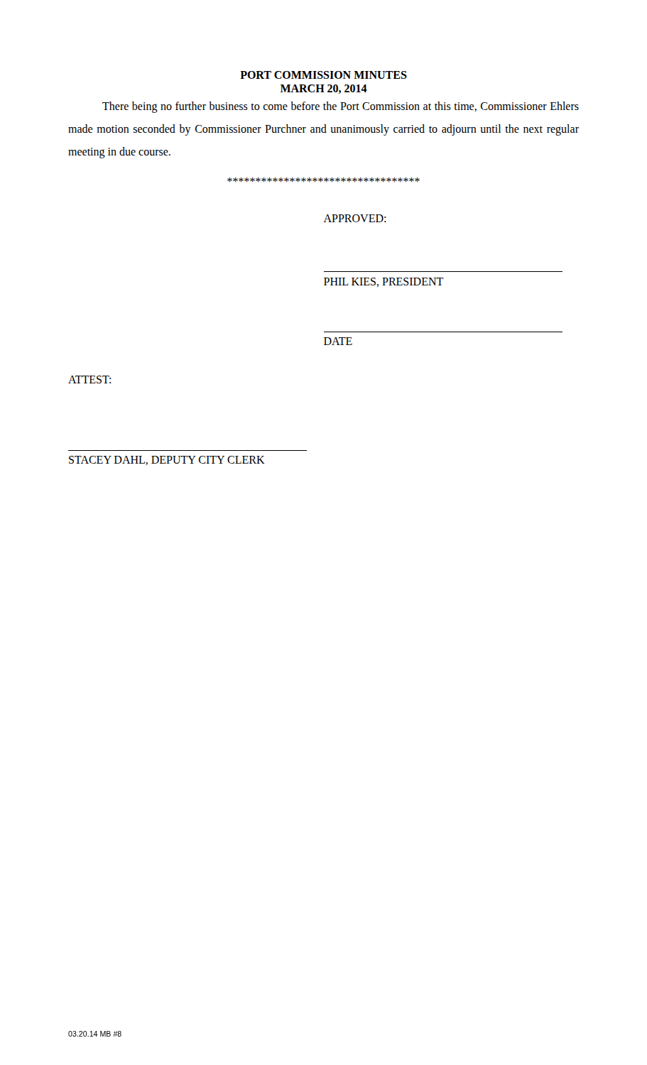PORT COMMISSION MINUTES
MARCH 20, 2014
There being no further business to come before the Port Commission at this time, Commissioner Ehlers made motion seconded by Commissioner Purchner and unanimously carried to adjourn until the next regular meeting in due course.
**********************************
APPROVED:
PHIL KIES, PRESIDENT
DATE
ATTEST:
STACEY DAHL, DEPUTY CITY CLERK
03.20.14 MB #8